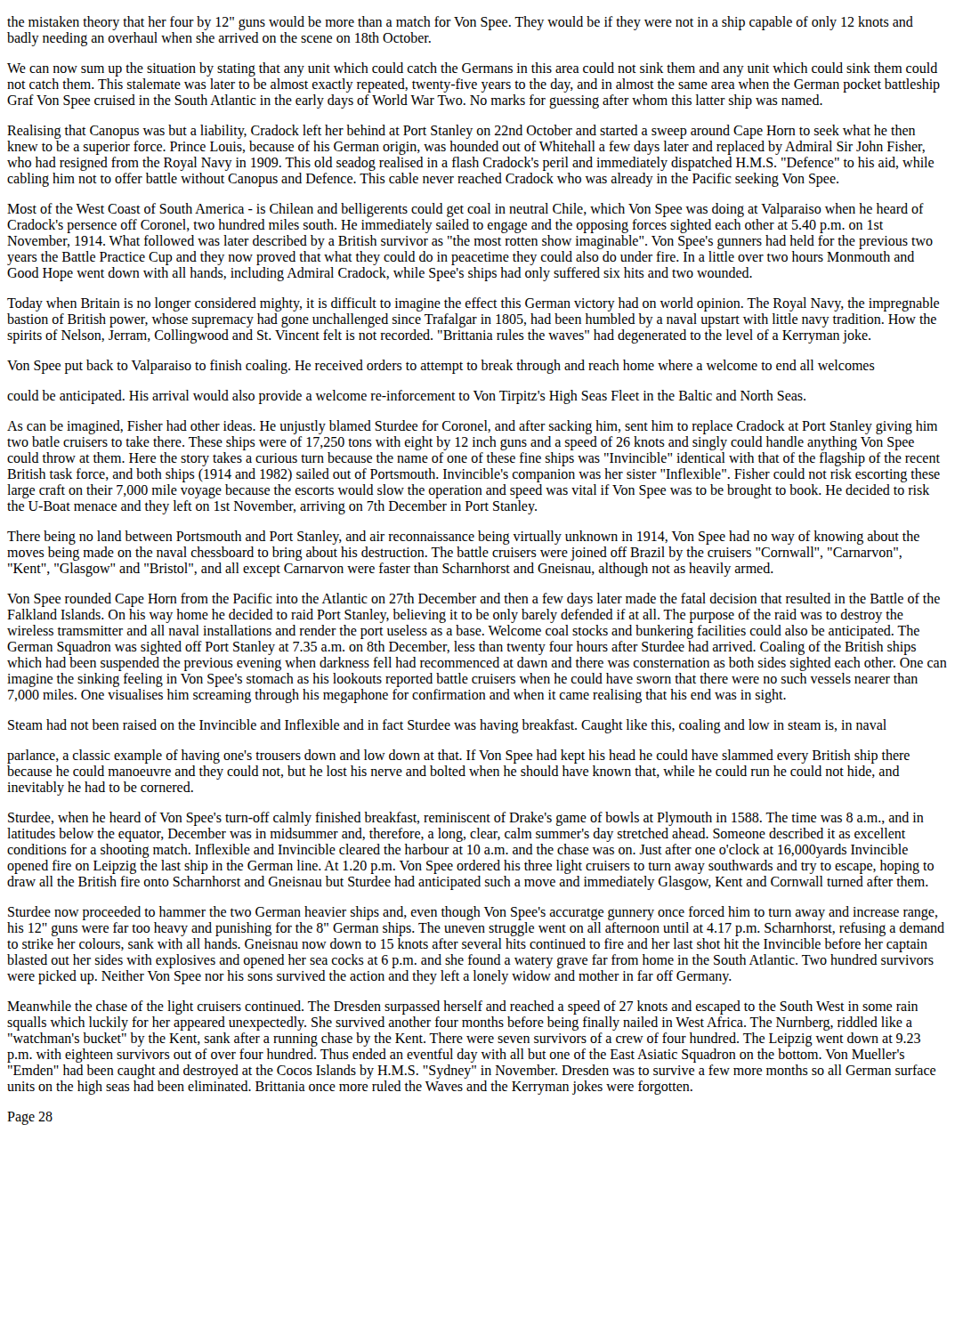the mistaken theory that her four by 12" guns would be more than a match for Von Spee. They would be if they were not in a ship capable of only 12 knots and badly needing an overhaul when she arrived on the scene on 18th October.
We can now sum up the situation by stating that any unit which could catch the Germans in this area could not sink them and any unit which could sink them could not catch them. This stalemate was later to be almost exactly repeated, twenty-five years to the day, and in almost the same area when the German pocket battleship Graf Von Spee cruised in the South Atlantic in the early days of World War Two. No marks for guessing after whom this latter ship was named.
Realising that Canopus was but a liability, Cradock left her behind at Port Stanley on 22nd October and started a sweep around Cape Horn to seek what he then knew to be a superior force. Prince Louis, because of his German origin, was hounded out of Whitehall a few days later and replaced by Admiral Sir John Fisher, who had resigned from the Royal Navy in 1909. This old seadog realised in a flash Cradock's peril and immediately dispatched H.M.S. "Defence" to his aid, while cabling him not to offer battle without Canopus and Defence. This cable never reached Cradock who was already in the Pacific seeking Von Spee.
Most of the West Coast of South America - is Chilean and belligerents could get coal in neutral Chile, which Von Spee was doing at Valparaiso when he heard of Cradock's persence off Coronel, two hundred miles south. He immediately sailed to engage and the opposing forces sighted each other at 5.40 p.m. on 1st November, 1914. What followed was later described by a British survivor as "the most rotten show imaginable". Von Spee's gunners had held for the previous two years the Battle Practice Cup and they now proved that what they could do in peacetime they could also do under fire. In a little over two hours Monmouth and Good Hope went down with all hands, including Admiral Cradock, while Spee's ships had only suffered six hits and two wounded.
Today when Britain is no longer considered mighty, it is difficult to imagine the effect this German victory had on world opinion. The Royal Navy, the impregnable bastion of British power, whose supremacy had gone unchallenged since Trafalgar in 1805, had been humbled by a naval upstart with little navy tradition. How the spirits of Nelson, Jerram, Collingwood and St. Vincent felt is not recorded. "Brittania rules the waves" had degenerated to the level of a Kerryman joke.
Von Spee put back to Valparaiso to finish coaling. He received orders to attempt to break through and reach home where a welcome to end all welcomes
could be anticipated. His arrival would also provide a welcome re-inforcement to Von Tirpitz's High Seas Fleet in the Baltic and North Seas.
As can be imagined, Fisher had other ideas. He unjustly blamed Sturdee for Coronel, and after sacking him, sent him to replace Cradock at Port Stanley giving him two batle cruisers to take there. These ships were of 17,250 tons with eight by 12 inch guns and a speed of 26 knots and singly could handle anything Von Spee could throw at them. Here the story takes a curious turn because the name of one of these fine ships was "Invincible" identical with that of the flagship of the recent British task force, and both ships (1914 and 1982) sailed out of Portsmouth. Invincible's companion was her sister "Inflexible". Fisher could not risk escorting these large craft on their 7,000 mile voyage because the escorts would slow the operation and speed was vital if Von Spee was to be brought to book. He decided to risk the U-Boat menace and they left on 1st November, arriving on 7th December in Port Stanley.
There being no land between Portsmouth and Port Stanley, and air reconnaissance being virtually unknown in 1914, Von Spee had no way of knowing about the moves being made on the naval chessboard to bring about his destruction. The battle cruisers were joined off Brazil by the cruisers "Cornwall", "Carnarvon", "Kent", "Glasgow" and "Bristol", and all except Carnarvon were faster than Scharnhorst and Gneisnau, although not as heavily armed.
Von Spee rounded Cape Horn from the Pacific into the Atlantic on 27th December and then a few days later made the fatal decision that resulted in the Battle of the Falkland Islands. On his way home he decided to raid Port Stanley, believing it to be only barely defended if at all. The purpose of the raid was to destroy the wireless tramsmitter and all naval installations and render the port useless as a base. Welcome coal stocks and bunkering facilities could also be anticipated. The German Squadron was sighted off Port Stanley at 7.35 a.m. on 8th December, less than twenty four hours after Sturdee had arrived. Coaling of the British ships which had been suspended the previous evening when darkness fell had recommenced at dawn and there was consternation as both sides sighted each other. One can imagine the sinking feeling in Von Spee's stomach as his lookouts reported battle cruisers when he could have sworn that there were no such vessels nearer than 7,000 miles. One visualises him screaming through his megaphone for confirmation and when it came realising that his end was in sight.
Steam had not been raised on the Invincible and Inflexible and in fact Sturdee was having breakfast. Caught like this, coaling and low in steam is, in naval
parlance, a classic example of having one's trousers down and low down at that. If Von Spee had kept his head he could have slammed every British ship there because he could manoeuvre and they could not, but he lost his nerve and bolted when he should have known that, while he could run he could not hide, and inevitably he had to be cornered.
Sturdee, when he heard of Von Spee's turn-off calmly finished breakfast, reminiscent of Drake's game of bowls at Plymouth in 1588. The time was 8 a.m., and in latitudes below the equator, December was in midsummer and, therefore, a long, clear, calm summer's day stretched ahead. Someone described it as excellent conditions for a shooting match. Inflexible and Invincible cleared the harbour at 10 a.m. and the chase was on. Just after one o'clock at 16,000yards Invincible opened fire on Leipzig the last ship in the German line. At 1.20 p.m. Von Spee ordered his three light cruisers to turn away southwards and try to escape, hoping to draw all the British fire onto Scharnhorst and Gneisnau but Sturdee had anticipated such a move and immediately Glasgow, Kent and Cornwall turned after them.
Sturdee now proceeded to hammer the two German heavier ships and, even though Von Spee's accuratge gunnery once forced him to turn away and increase range, his 12" guns were far too heavy and punishing for the 8" German ships. The uneven struggle went on all afternoon until at 4.17 p.m. Scharnhorst, refusing a demand to strike her colours, sank with all hands. Gneisnau now down to 15 knots after several hits continued to fire and her last shot hit the Invincible before her captain blasted out her sides with explosives and opened her sea cocks at 6 p.m. and she found a watery grave far from home in the South Atlantic. Two hundred survivors were picked up. Neither Von Spee nor his sons survived the action and they left a lonely widow and mother in far off Germany.
Meanwhile the chase of the light cruisers continued. The Dresden surpassed herself and reached a speed of 27 knots and escaped to the South West in some rain squalls which luckily for her appeared unexpectedly. She survived another four months before being finally nailed in West Africa. The Nurnberg, riddled like a "watchman's bucket" by the Kent, sank after a running chase by the Kent. There were seven survivors of a crew of four hundred. The Leipzig went down at 9.23 p.m. with eighteen survivors out of over four hundred. Thus ended an eventful day with all but one of the East Asiatic Squadron on the bottom. Von Mueller's "Emden" had been caught and destroyed at the Cocos Islands by H.M.S. "Sydney" in November. Dresden was to survive a few more months so all German surface units on the high seas had been eliminated. Brittania once more ruled the Waves and the Kerryman jokes were forgotten.
Page 28